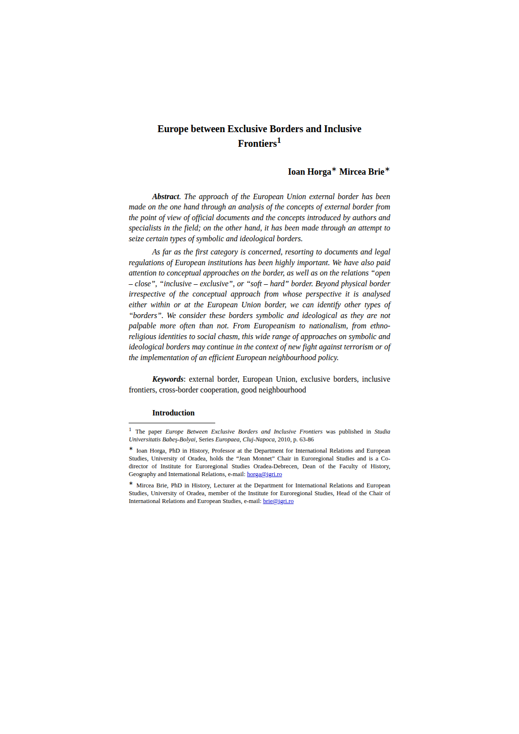Europe between Exclusive Borders and Inclusive
Frontiers1
Ioan Horga∗ Mircea Brie∗
Abstract. The approach of the European Union external border has been made on the one hand through an analysis of the concepts of external border from the point of view of official documents and the concepts introduced by authors and specialists in the field; on the other hand, it has been made through an attempt to seize certain types of symbolic and ideological borders.
As far as the first category is concerned, resorting to documents and legal regulations of European institutions has been highly important. We have also paid attention to conceptual approaches on the border, as well as on the relations “open – close”, “inclusive – exclusive”, or “soft – hard” border. Beyond physical border irrespective of the conceptual approach from whose perspective it is analysed either within or at the European Union border, we can identify other types of “borders”. We consider these borders symbolic and ideological as they are not palpable more often than not. From Europeanism to nationalism, from ethno-religious identities to social chasm, this wide range of approaches on symbolic and ideological borders may continue in the context of new fight against terrorism or of the implementation of an efficient European neighbourhood policy.
Keywords: external border, European Union, exclusive borders, inclusive frontiers, cross-border cooperation, good neighbourhood
Introduction
1 The paper Europe Between Exclusive Borders and Inclusive Frontiers was published in Studia Universitatis Babeş-Bolyai, Series Europaea, Cluj-Napoca, 2010, p. 63-86
∗ Ioan Horga, PhD in History, Professor at the Department for International Relations and European Studies, University of Oradea, holds the “Jean Monnet” Chair in Euroregional Studies and is a Co-director of Institute for Euroregional Studies Oradea-Debrecen, Dean of the Faculty of History, Geography and International Relations, e-mail: horga@igri.ro
∗ Mircea Brie, PhD in History, Lecturer at the Department for International Relations and European Studies, University of Oradea, member of the Institute for Euroregional Studies, Head of the Chair of International Relations and European Studies, e-mail: brie@igri.ro